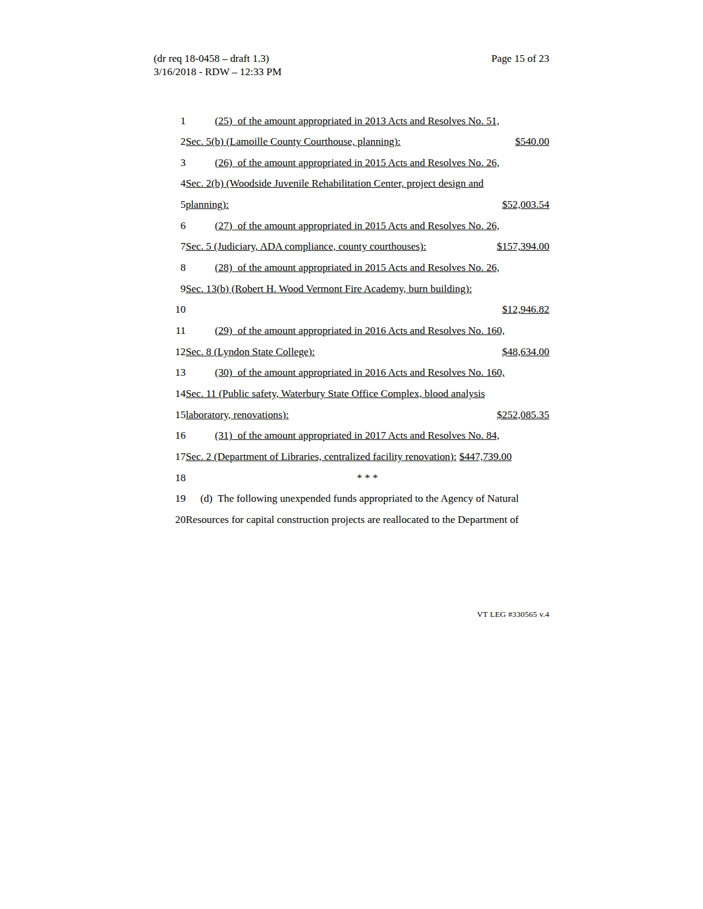(dr req 18-0458 – draft 1.3)
3/16/2018 - RDW – 12:33 PM
Page 15 of 23
| 1 | (25) of the amount appropriated in 2013 Acts and Resolves No. 51, |
| 2 | Sec. 5(b) (Lamoille County Courthouse, planning): $540.00 |
| 3 | (26) of the amount appropriated in 2015 Acts and Resolves No. 26, |
| 4 | Sec. 2(b) (Woodside Juvenile Rehabilitation Center, project design and |
| 5 | planning): $52,003.54 |
| 6 | (27) of the amount appropriated in 2015 Acts and Resolves No. 26, |
| 7 | Sec. 5 (Judiciary, ADA compliance, county courthouses): $157,394.00 |
| 8 | (28) of the amount appropriated in 2015 Acts and Resolves No. 26, |
| 9 | Sec. 13(b) (Robert H. Wood Vermont Fire Academy, burn building): |
| 10 | $12,946.82 |
| 11 | (29) of the amount appropriated in 2016 Acts and Resolves No. 160, |
| 12 | Sec. 8 (Lyndon State College): $48,634.00 |
| 13 | (30) of the amount appropriated in 2016 Acts and Resolves No. 160, |
| 14 | Sec. 11 (Public safety, Waterbury State Office Complex, blood analysis |
| 15 | laboratory, renovations): $252,085.35 |
| 16 | (31) of the amount appropriated in 2017 Acts and Resolves No. 84, |
| 17 | Sec. 2 (Department of Libraries, centralized facility renovation): $447,739.00 |
| 18 | * * * |
| 19 | (d) The following unexpended funds appropriated to the Agency of Natural |
| 20 | Resources for capital construction projects are reallocated to the Department of |
VT LEG #330565 v.4